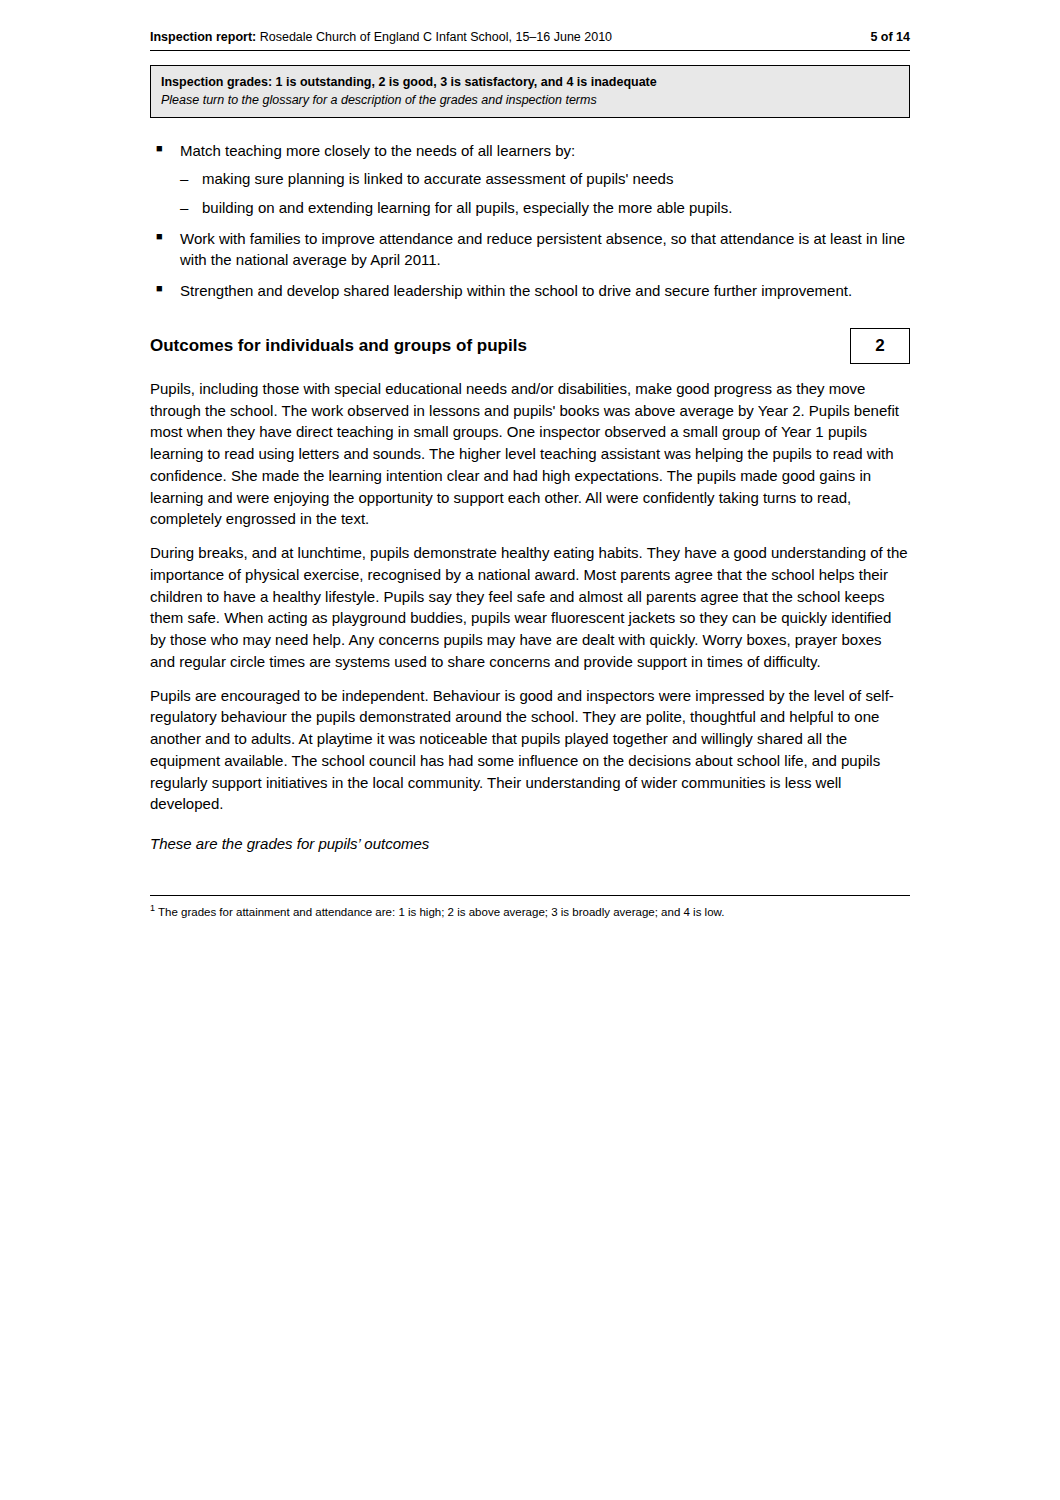Inspection report: Rosedale Church of England C Infant School, 15–16 June 2010
5 of 14
Inspection grades: 1 is outstanding, 2 is good, 3 is satisfactory, and 4 is inadequate
Please turn to the glossary for a description of the grades and inspection terms
Match teaching more closely to the needs of all learners by:
making sure planning is linked to accurate assessment of pupils' needs
building on and extending learning for all pupils, especially the more able pupils.
Work with families to improve attendance and reduce persistent absence, so that attendance is at least in line with the national average by April 2011.
Strengthen and develop shared leadership within the school to drive and secure further improvement.
Outcomes for individuals and groups of pupils
2
Pupils, including those with special educational needs and/or disabilities, make good progress as they move through the school. The work observed in lessons and pupils' books was above average by Year 2. Pupils benefit most when they have direct teaching in small groups. One inspector observed a small group of Year 1 pupils learning to read using letters and sounds. The higher level teaching assistant was helping the pupils to read with confidence. She made the learning intention clear and had high expectations. The pupils made good gains in learning and were enjoying the opportunity to support each other. All were confidently taking turns to read, completely engrossed in the text.
During breaks, and at lunchtime, pupils demonstrate healthy eating habits. They have a good understanding of the importance of physical exercise, recognised by a national award. Most parents agree that the school helps their children to have a healthy lifestyle. Pupils say they feel safe and almost all parents agree that the school keeps them safe. When acting as playground buddies, pupils wear fluorescent jackets so they can be quickly identified by those who may need help. Any concerns pupils may have are dealt with quickly. Worry boxes, prayer boxes and regular circle times are systems used to share concerns and provide support in times of difficulty.
Pupils are encouraged to be independent. Behaviour is good and inspectors were impressed by the level of self-regulatory behaviour the pupils demonstrated around the school. They are polite, thoughtful and helpful to one another and to adults. At playtime it was noticeable that pupils played together and willingly shared all the equipment available. The school council has had some influence on the decisions about school life, and pupils regularly support initiatives in the local community. Their understanding of wider communities is less well developed.
These are the grades for pupils’ outcomes
1 The grades for attainment and attendance are: 1 is high; 2 is above average; 3 is broadly average; and 4 is low.